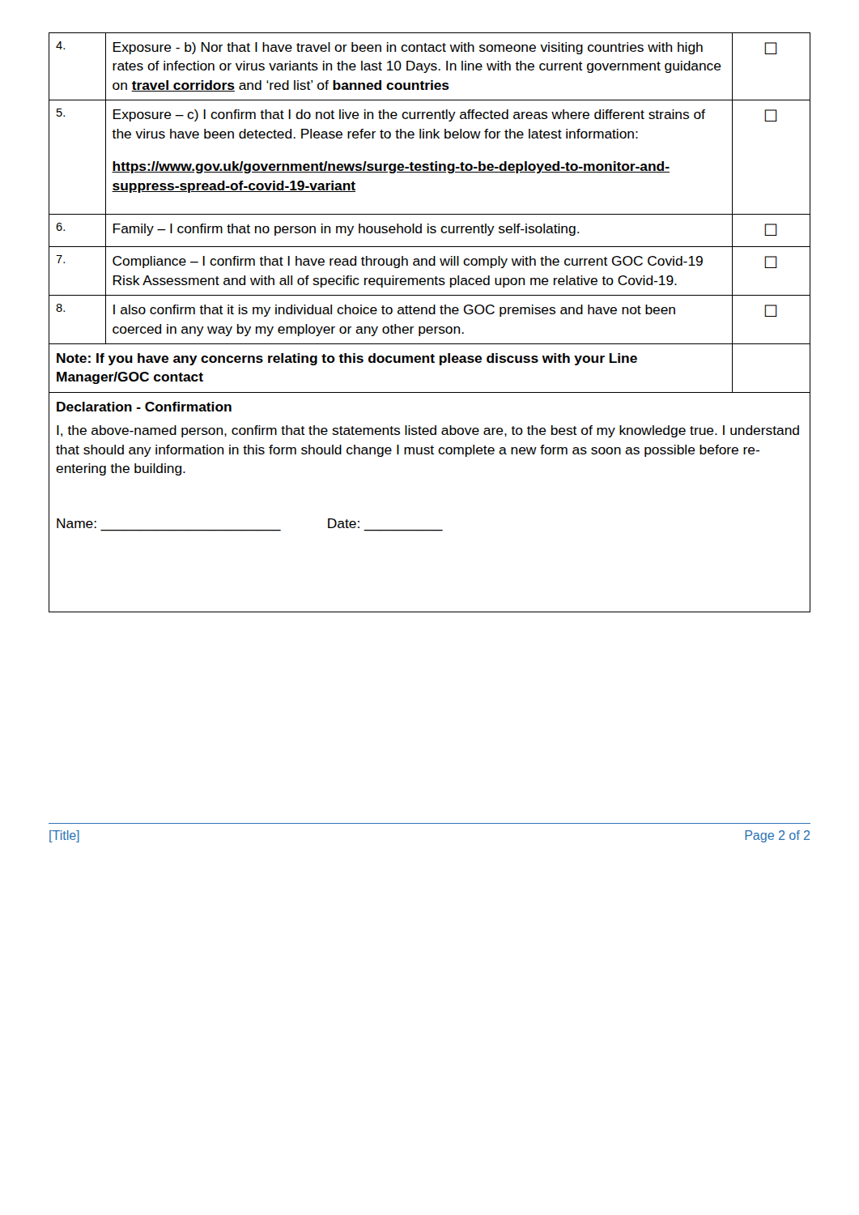| 4. | Exposure - b) Nor that I have travel or been in contact with someone visiting countries with high rates of infection or virus variants in the last 10 Days. In line with the current government guidance on travel corridors and ‘red list’ of banned countries | ☐ |
| 5. | Exposure – c) I confirm that I do not live in the currently affected areas where different strains of the virus have been detected. Please refer to the link below for the latest information: https://www.gov.uk/government/news/surge-testing-to-be-deployed-to-monitor-and-suppress-spread-of-covid-19-variant | ☐ |
| 6. | Family – I confirm that no person in my household is currently self-isolating. | ☐ |
| 7. | Compliance – I confirm that I have read through and will comply with the current GOC Covid-19 Risk Assessment and with all of specific requirements placed upon me relative to Covid-19. | ☐ |
| 8. | I also confirm that it is my individual choice to attend the GOC premises and have not been coerced in any way by my employer or any other person. | ☐ |
| Note: If you have any concerns relating to this document please discuss with your Line Manager/GOC contact | |
| Declaration - Confirmation I, the above-named person, confirm that the statements listed above are, to the best of my knowledge true. I understand that should any information in this form should change I must complete a new form as soon as possible before re-entering the building. Name: _______________________ Date: __________ |
[Title] Page 2 of 2